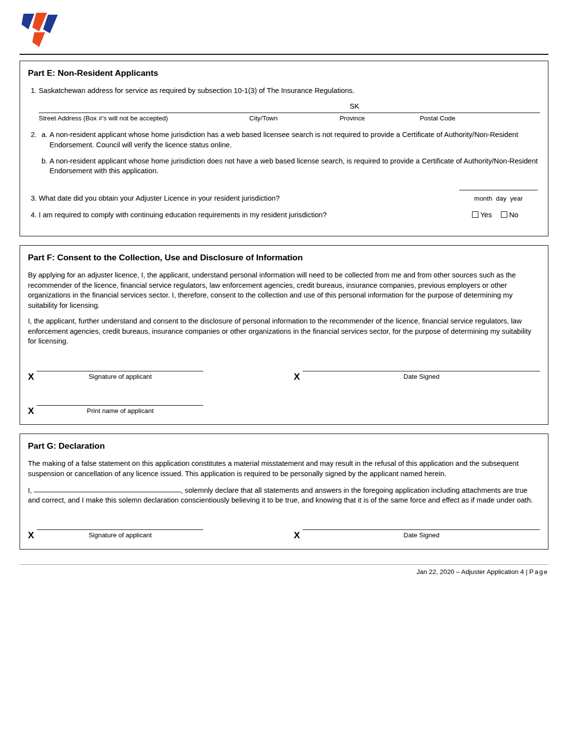Part E: Non-Resident Applicants
Saskatchewan address for service as required by subsection 10-1(3) of The Insurance Regulations.
SK
Street Address (Box #'s will not be accepted) City/Town Province Postal Code
A non-resident applicant whose home jurisdiction has a web based licensee search is not required to provide a Certificate of Authority/Non-Resident Endorsement. Council will verify the licence status online.
A non-resident applicant whose home jurisdiction does not have a web based license search, is required to provide a Certificate of Authority/Non-Resident Endorsement with this application.
What date did you obtain your Adjuster Licence in your resident jurisdiction?
month day year
I am required to comply with continuing education requirements in my resident jurisdiction?
Yes No
Part F: Consent to the Collection, Use and Disclosure of Information
By applying for an adjuster licence, I, the applicant, understand personal information will need to be collected from me and from other sources such as the recommender of the licence, financial service regulators, law enforcement agencies, credit bureaus, insurance companies, previous employers or other organizations in the financial services sector. I, therefore, consent to the collection and use of this personal information for the purpose of determining my suitability for licensing.
I, the applicant, further understand and consent to the disclosure of personal information to the recommender of the licence, financial service regulators, law enforcement agencies, credit bureaus, insurance companies or other organizations in the financial services sector, for the purpose of determining my suitability for licensing.
X
Signature of applicant
X
Date Signed
X
Print name of applicant
Part G: Declaration
The making of a false statement on this application constitutes a material misstatement and may result in the refusal of this application and the subsequent suspension or cancellation of any licence issued. This application is required to be personally signed by the applicant named herein.
I, , solemnly declare that all statements and answers in the foregoing application including attachments are true and correct, and I make this solemn declaration conscientiously believing it to be true, and knowing that it is of the same force and effect as if made under oath.
X
Signature of applicant
X
Date Signed
Jan 22, 2020 – Adjuster Application 4 | Page